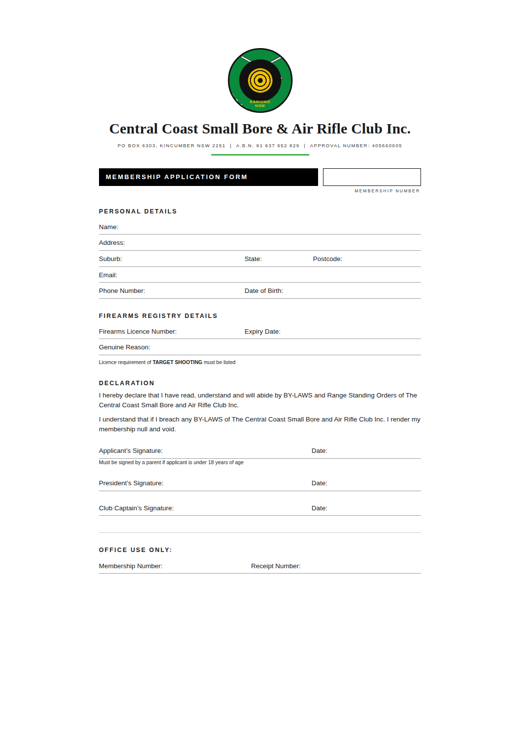C E N T R A L
KARIONG
NSW
Central Coast Small Bore & Air Rifle Club Inc.
PO BOX 6303, KINCUMBER NSW 2251 | A.B.N. 91 637 652 829 | APPROVAL NUMBER: 405660605
MEMBERSHIP APPLICATION FORM
MEMBERSHIP NUMBER
PERSONAL DETAILS
Name:
Address:
Suburb:
State:
Postcode:
Email:
Phone Number:
Date of Birth:
FIREARMS REGISTRY DETAILS
Firearms Licence Number:
Expiry Date:
Genuine Reason:
Licence requirement of TARGET SHOOTING must be listed
DECLARATION
I hereby declare that I have read, understand and will abide by BY-LAWS and Range Standing Orders of The Central Coast Small Bore and Air Rifle Club Inc.
I understand that if I breach any BY-LAWS of The Central Coast Small Bore and Air Rifle Club Inc. I render my membership null and void.
Applicant’s Signature: Date:
Must be signed by a parent if applicant is under 18 years of age
President’s Signature: Date:
Club Captain’s Signature: Date:
OFFICE USE ONLY:
Membership Number:
Receipt Number: